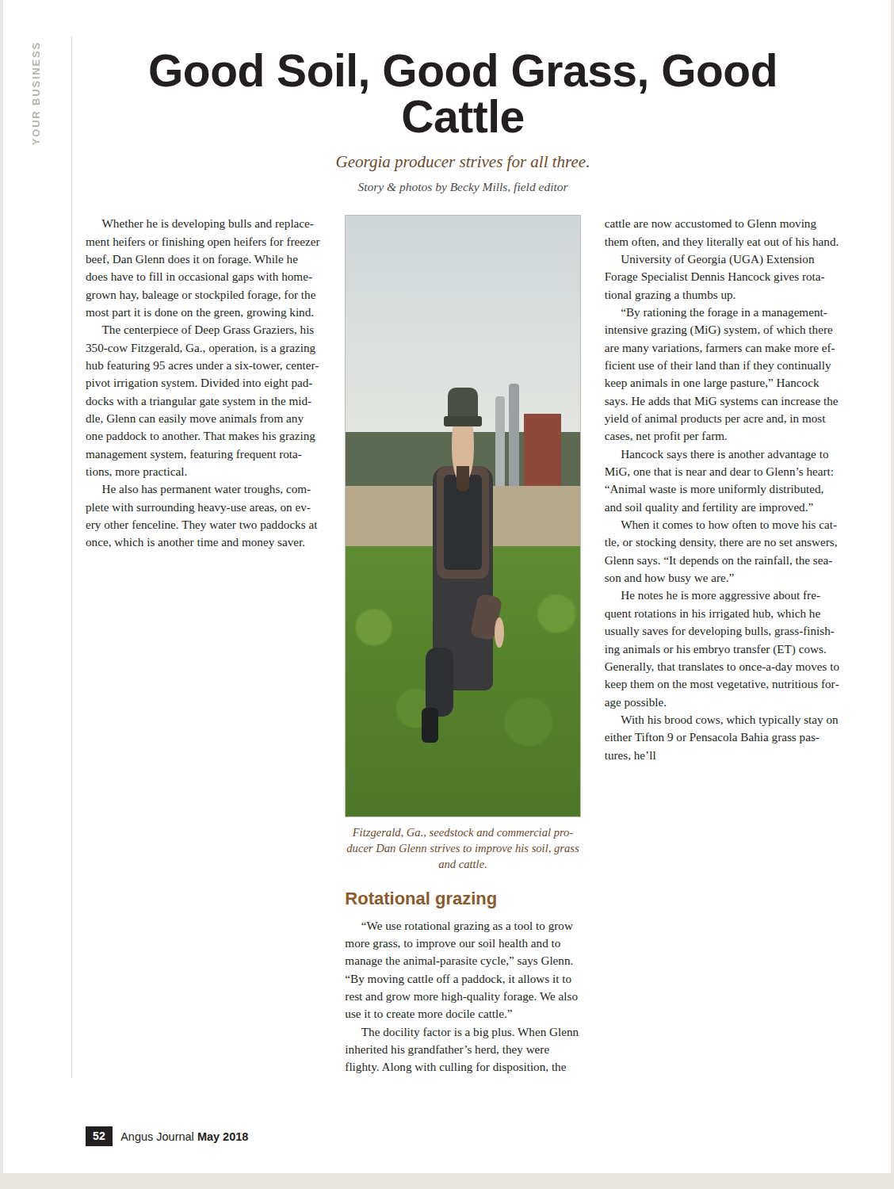Your Business
Good Soil, Good Grass, Good Cattle
Georgia producer strives for all three.
Story & photos by Becky Mills, field editor
Whether he is developing bulls and replacement heifers or finishing open heifers for freezer beef, Dan Glenn does it on forage. While he does have to fill in occasional gaps with homegrown hay, baleage or stockpiled forage, for the most part it is done on the green, growing kind.
The centerpiece of Deep Grass Graziers, his 350-cow Fitzgerald, Ga., operation, is a grazing hub featuring 95 acres under a six-tower, center-pivot irrigation system. Divided into eight paddocks with a triangular gate system in the middle, Glenn can easily move animals from any one paddock to another. That makes his grazing management system, featuring frequent rotations, more practical.
He also has permanent water troughs, complete with surrounding heavy-use areas, on every other fenceline. They water two paddocks at once, which is another time and money saver.
Fitzgerald, Ga., seedstock and commercial producer Dan Glenn strives to improve his soil, grass and cattle.
Rotational grazing
“We use rotational grazing as a tool to grow more grass, to improve our soil health and to manage the animal-parasite cycle,” says Glenn. “By moving cattle off a paddock, it allows it to rest and grow more high-quality forage. We also use it to create more docile cattle.”
The docility factor is a big plus. When Glenn inherited his grandfather’s herd, they were flighty. Along with culling for disposition, the cattle are now accustomed to Glenn moving them often, and they literally eat out of his hand.
University of Georgia (UGA) Extension Forage Specialist Dennis Hancock gives rotational grazing a thumbs up.
“By rationing the forage in a management-intensive grazing (MiG) system, of which there are many variations, farmers can make more efficient use of their land than if they continually keep animals in one large pasture,” Hancock says. He adds that MiG systems can increase the yield of animal products per acre and, in most cases, net profit per farm.
Hancock says there is another advantage to MiG, one that is near and dear to Glenn’s heart: “Animal waste is more uniformly distributed, and soil quality and fertility are improved.”
When it comes to how often to move his cattle, or stocking density, there are no set answers, Glenn says. “It depends on the rainfall, the season and how busy we are.”
He notes he is more aggressive about frequent rotations in his irrigated hub, which he usually saves for developing bulls, grass-finishing animals or his embryo transfer (ET) cows. Generally, that translates to once-a-day moves to keep them on the most vegetative, nutritious forage possible.
With his brood cows, which typically stay on either Tifton 9 or Pensacola Bahia grass pastures, he’ll
52 Angus Journal May 2018